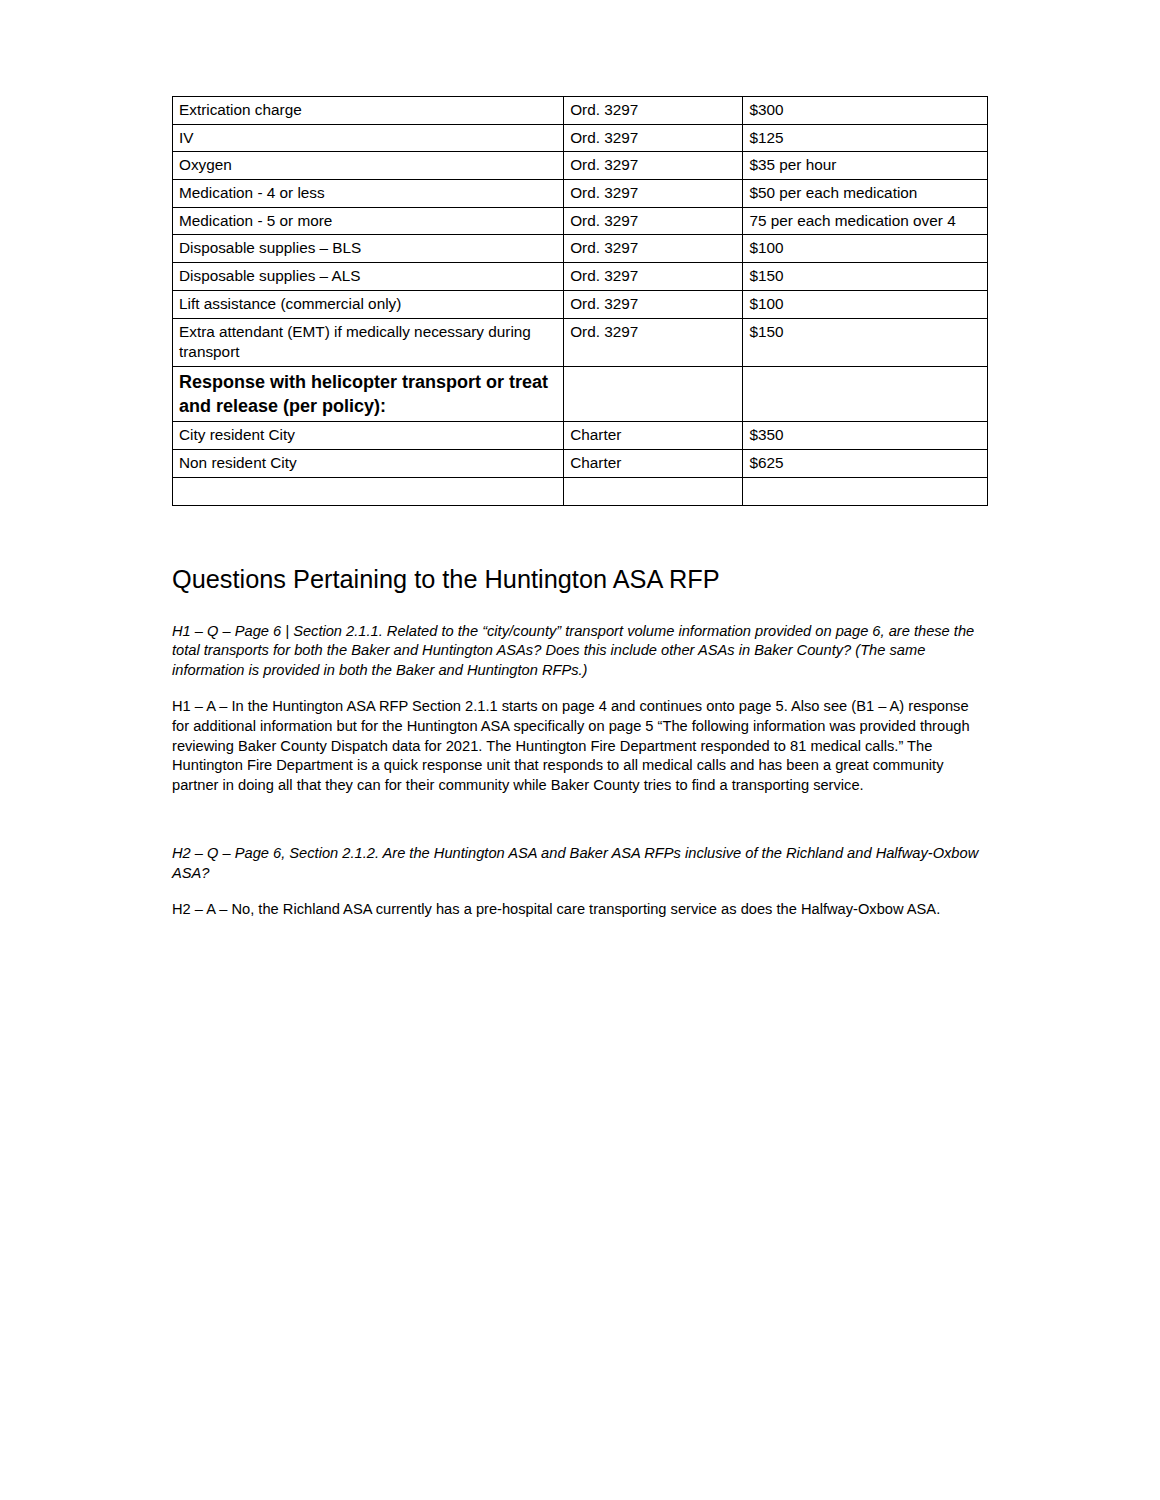| Extrication charge | Ord. 3297 | $300 |
| IV | Ord. 3297 | $125 |
| Oxygen | Ord. 3297 | $35 per hour |
| Medication - 4 or less | Ord. 3297 | $50 per each medication |
| Medication - 5 or more | Ord. 3297 | 75 per each medication over 4 |
| Disposable supplies – BLS | Ord. 3297 | $100 |
| Disposable supplies – ALS | Ord. 3297 | $150 |
| Lift assistance (commercial only) | Ord. 3297 | $100 |
| Extra attendant (EMT) if medically necessary during transport | Ord. 3297 | $150 |
| Response with helicopter transport or treat and release (per policy): | | |
| City resident City | Charter | $350 |
| Non resident City | Charter | $625 |
Questions Pertaining to the Huntington ASA RFP
H1 – Q – Page 6 | Section 2.1.1. Related to the “city/county” transport volume information provided on page 6, are these the total transports for both the Baker and Huntington ASAs? Does this include other ASAs in Baker County? (The same information is provided in both the Baker and Huntington RFPs.)
H1 – A – In the Huntington ASA RFP Section 2.1.1 starts on page 4 and continues onto page 5. Also see (B1 – A) response for additional information but for the Huntington ASA specifically on page 5 “The following information was provided through reviewing Baker County Dispatch data for 2021. The Huntington Fire Department responded to 81 medical calls.” The Huntington Fire Department is a quick response unit that responds to all medical calls and has been a great community partner in doing all that they can for their community while Baker County tries to find a transporting service.
H2 – Q – Page 6, Section 2.1.2. Are the Huntington ASA and Baker ASA RFPs inclusive of the Richland and Halfway-Oxbow ASA?
H2 – A – No, the Richland ASA currently has a pre-hospital care transporting service as does the Halfway-Oxbow ASA.